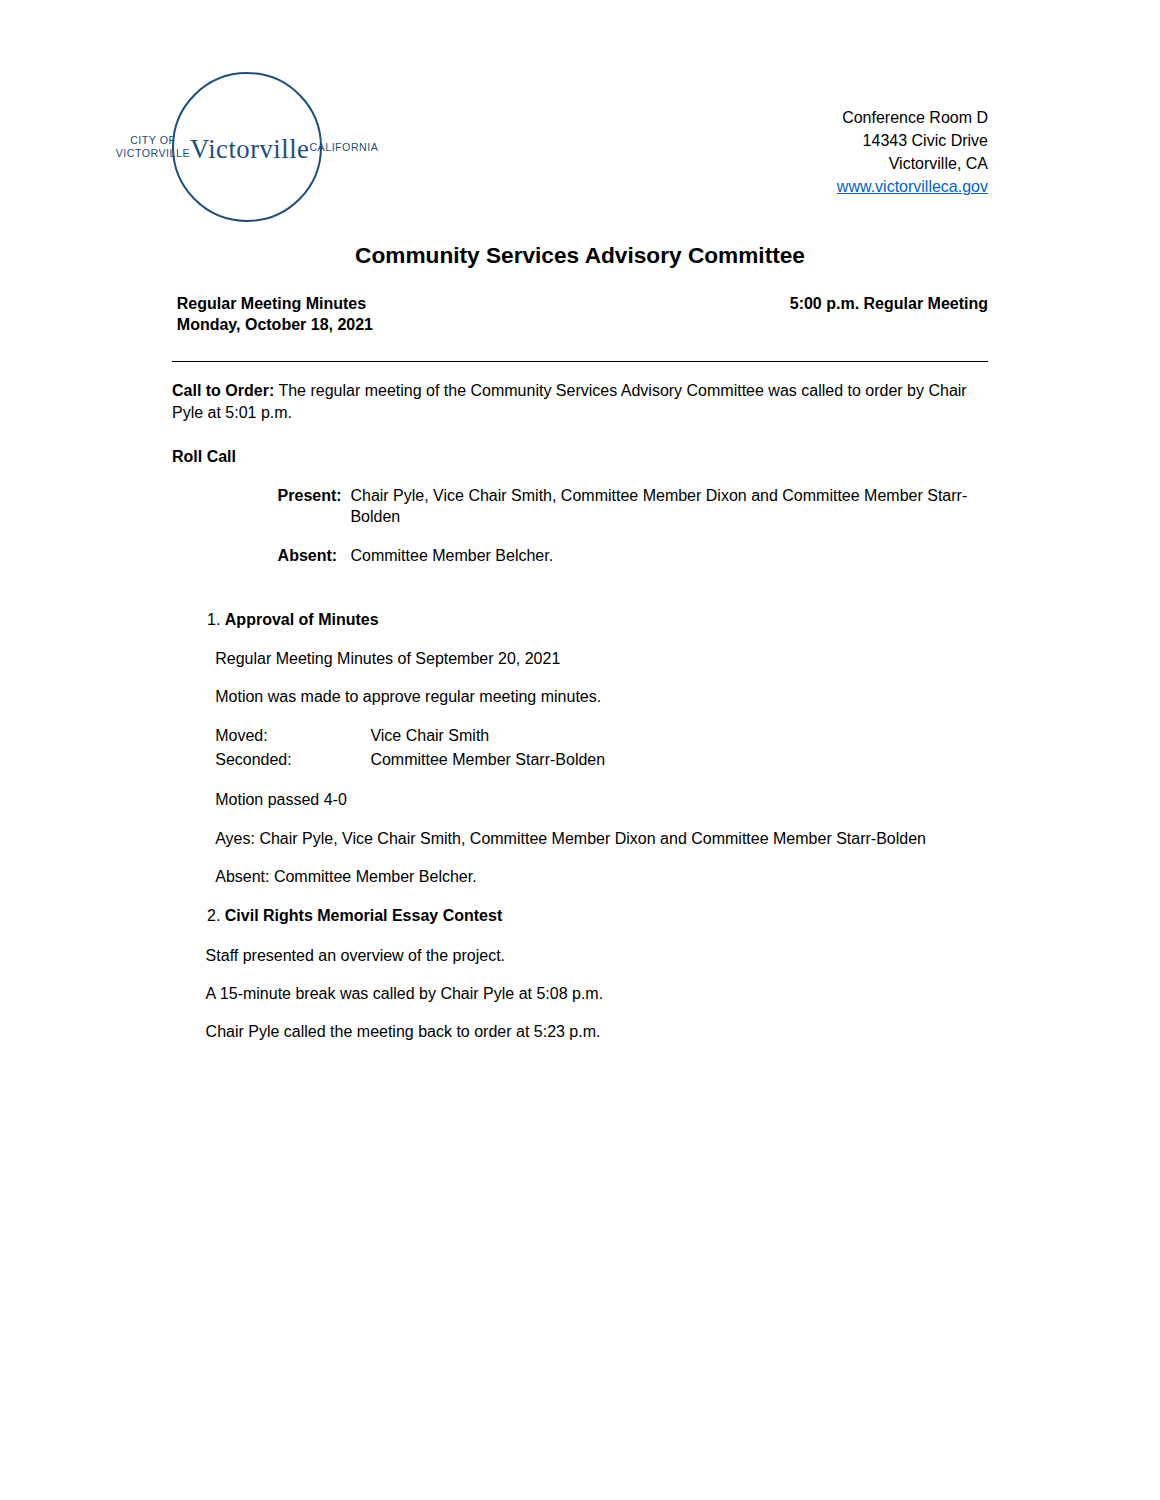CITY OF VICTORVILLE Victorville CALIFORNIA
Conference Room D
14343 Civic Drive
Victorville, CA
www.victorvilleca.gov
Community Services Advisory Committee
Regular Meeting Minutes
Monday, October 18, 2021
5:00 p.m. Regular Meeting
Call to Order: The regular meeting of the Community Services Advisory Committee was called to order by Chair Pyle at 5:01 p.m.
Roll Call
| Present: | Chair Pyle, Vice Chair Smith, Committee Member Dixon and Committee Member Starr-Bolden |
| Absent: | Committee Member Belcher. |
Approval of Minutes
Regular Meeting Minutes of September 20, 2021
Motion was made to approve regular meeting minutes.
| Moved: | Vice Chair Smith |
| Seconded: | Committee Member Starr-Bolden |
Motion passed 4-0
Ayes: Chair Pyle, Vice Chair Smith, Committee Member Dixon and Committee Member Starr-Bolden
Absent: Committee Member Belcher.
Civil Rights Memorial Essay Contest
Staff presented an overview of the project.
A 15-minute break was called by Chair Pyle at 5:08 p.m.
Chair Pyle called the meeting back to order at 5:23 p.m.